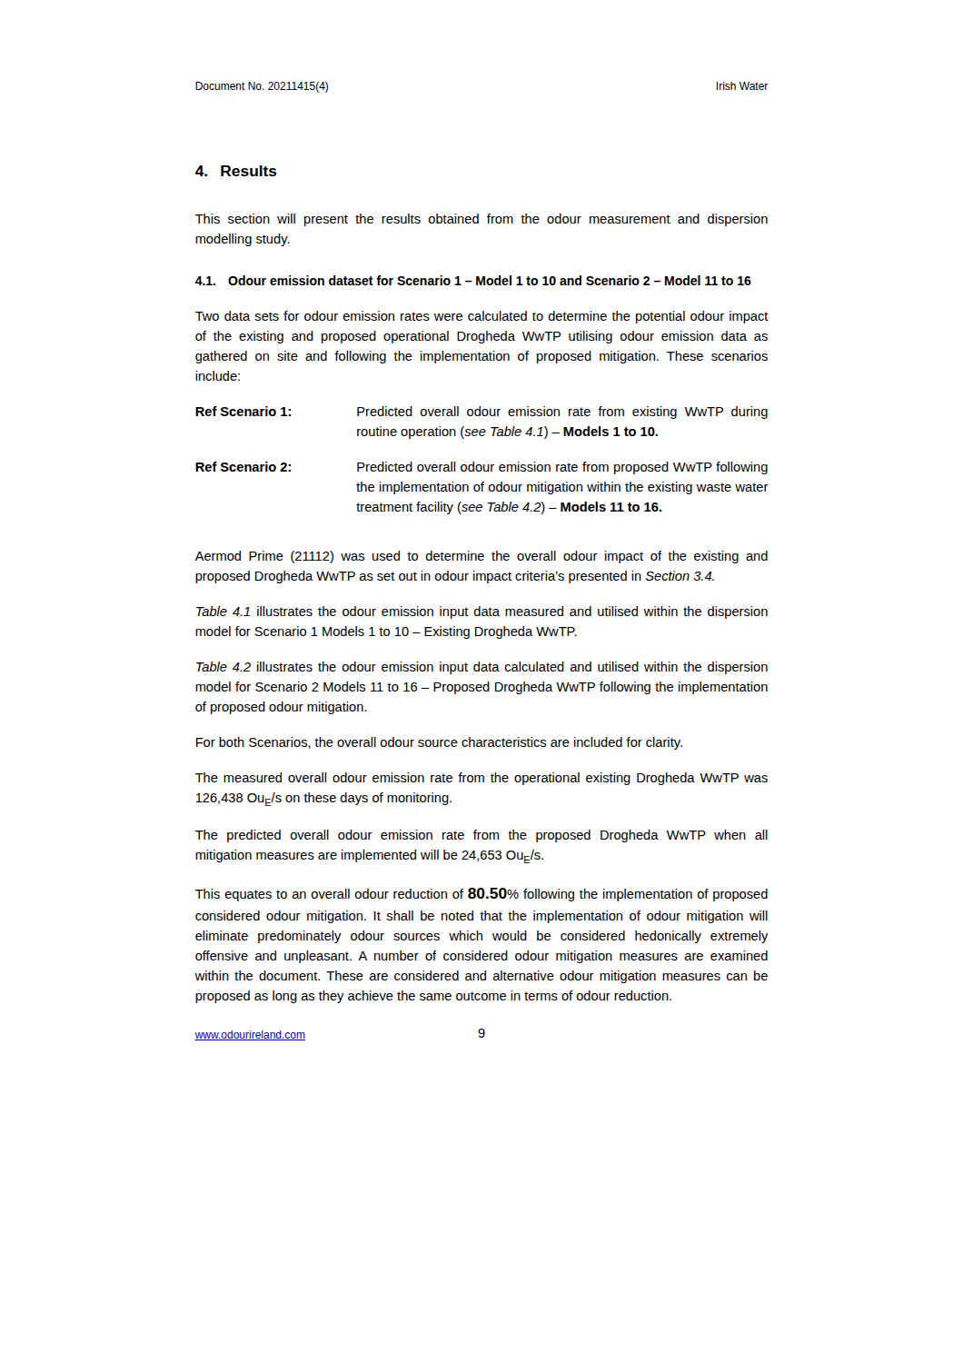Document No. 20211415(4) Irish Water
4. Results
This section will present the results obtained from the odour measurement and dispersion modelling study.
4.1. Odour emission dataset for Scenario 1 – Model 1 to 10 and Scenario 2 – Model 11 to 16
Two data sets for odour emission rates were calculated to determine the potential odour impact of the existing and proposed operational Drogheda WwTP utilising odour emission data as gathered on site and following the implementation of proposed mitigation. These scenarios include:
Ref Scenario 1:
Predicted overall odour emission rate from existing WwTP during routine operation (see Table 4.1) – Models 1 to 10.
Ref Scenario 2:
Predicted overall odour emission rate from proposed WwTP following the implementation of odour mitigation within the existing waste water treatment facility (see Table 4.2) – Models 11 to 16.
Aermod Prime (21112) was used to determine the overall odour impact of the existing and proposed Drogheda WwTP as set out in odour impact criteria’s presented in Section 3.4.
Table 4.1 illustrates the odour emission input data measured and utilised within the dispersion model for Scenario 1 Models 1 to 10 – Existing Drogheda WwTP.
Table 4.2 illustrates the odour emission input data calculated and utilised within the dispersion model for Scenario 2 Models 11 to 16 – Proposed Drogheda WwTP following the implementation of proposed odour mitigation.
For both Scenarios, the overall odour source characteristics are included for clarity.
The measured overall odour emission rate from the operational existing Drogheda WwTP was 126,438 OuE/s on these days of monitoring.
The predicted overall odour emission rate from the proposed Drogheda WwTP when all mitigation measures are implemented will be 24,653 OuE/s.
This equates to an overall odour reduction of 80.50% following the implementation of proposed considered odour mitigation. It shall be noted that the implementation of odour mitigation will eliminate predominately odour sources which would be considered hedonically extremely offensive and unpleasant. A number of considered odour mitigation measures are examined within the document. These are considered and alternative odour mitigation measures can be proposed as long as they achieve the same outcome in terms of odour reduction.
www.odourireland.com 9